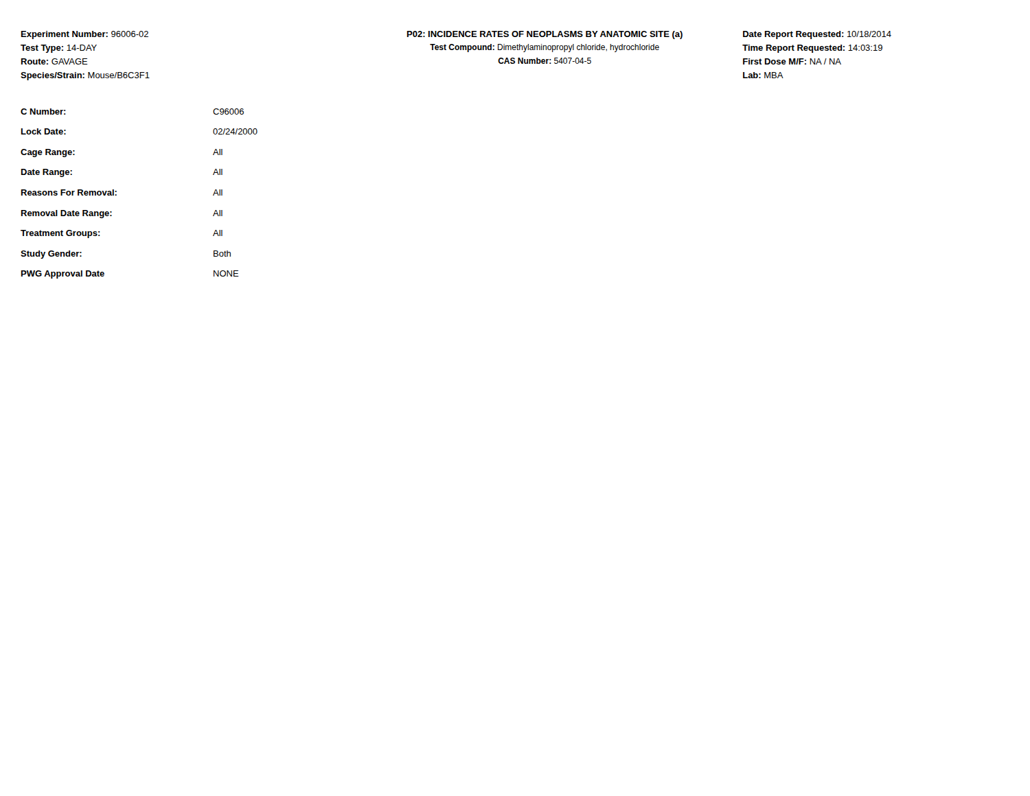| Experiment Number: 96006-02 | P02: INCIDENCE RATES OF NEOPLASMS BY ANATOMIC SITE (a) | Date Report Requested: 10/18/2014 |
| Test Type: 14-DAY | Test Compound: Dimethylaminopropyl chloride, hydrochloride | Time Report Requested: 14:03:19 |
| Route: GAVAGE | CAS Number: 5407-04-5 | First Dose M/F: NA / NA |
| Species/Strain: Mouse/B6C3F1 | | Lab: MBA |
| C Number: | C96006 |
| Lock Date: | 02/24/2000 |
| Cage Range: | All |
| Date Range: | All |
| Reasons For Removal: | All |
| Removal Date Range: | All |
| Treatment Groups: | All |
| Study Gender: | Both |
| PWG Approval Date | NONE |